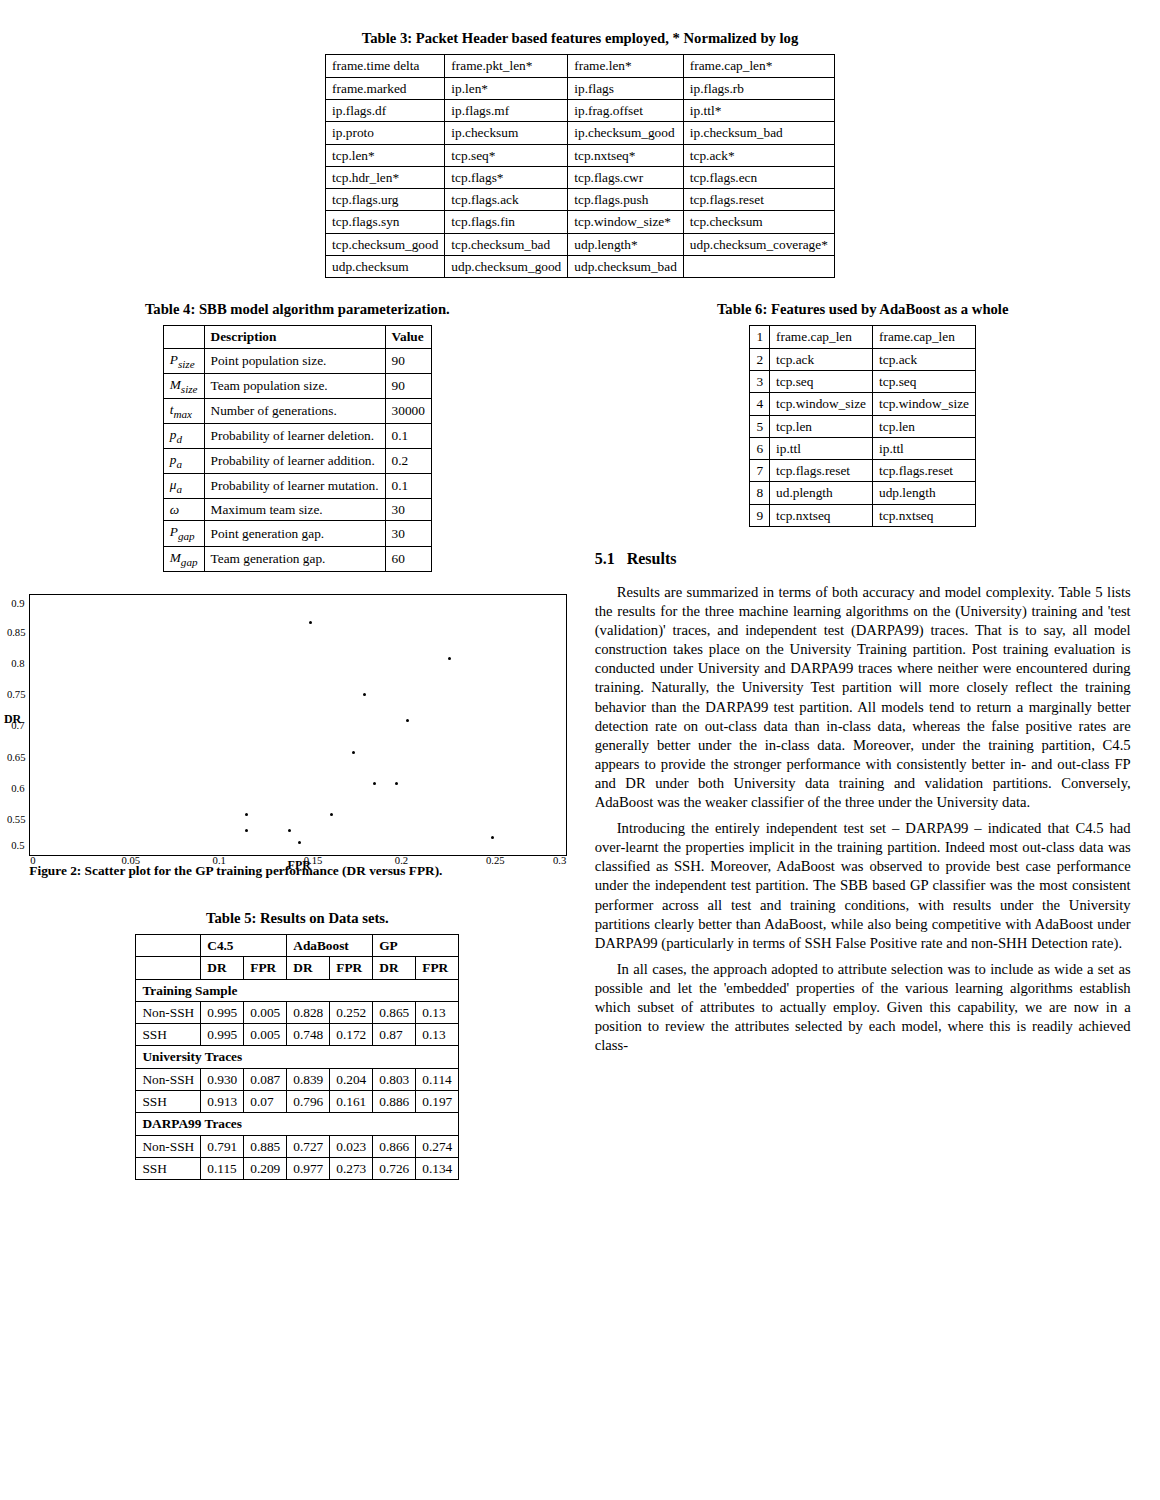Table 3: Packet Header based features employed, * Normalized by log
| frame.time delta | frame.pkt_len* | frame.len* | frame.cap_len* |
| frame.marked | ip.len* | ip.flags | ip.flags.rb |
| ip.flags.df | ip.flags.mf | ip.frag.offset | ip.ttl* |
| ip.proto | ip.checksum | ip.checksum_good | ip.checksum_bad |
| tcp.len* | tcp.seq* | tcp.nxtseq* | tcp.ack* |
| tcp.hdr_len* | tcp.flags* | tcp.flags.cwr | tcp.flags.ecn |
| tcp.flags.urg | tcp.flags.ack | tcp.flags.push | tcp.flags.reset |
| tcp.flags.syn | tcp.flags.fin | tcp.window_size* | tcp.checksum |
| tcp.checksum_good | tcp.checksum_bad | udp.length* | udp.checksum_coverage* |
| udp.checksum | udp.checksum_good | udp.checksum_bad | |
Table 4: SBB model algorithm parameterization.
| | Description | Value |
| --- | --- | --- |
| P size | Point population size. | 90 |
| M size | Team population size. | 90 |
| t max | Number of generations. | 30000 |
| p d | Probability of learner deletion. | 0.1 |
| p a | Probability of learner addition. | 0.2 |
| μ a | Probability of learner mutation. | 0.1 |
| ω | Maximum team size. | 30 |
| P gap | Point generation gap. | 30 |
| M gap | Team generation gap. | 60 |
DR FPR 0.9 0.85 0.8 0.75 0.7 0.65 0.6 0.55 0.5 0 0.05 0.1 0.15 0.2 0.25 0.3
Figure 2: Scatter plot for the GP training performance (DR versus FPR).
Table 5: Results on Data sets.
| | C4.5 | AdaBoost | GP |
| --- | --- | --- | --- |
| | DR | FPR | DR | FPR | DR | FPR |
| Training Sample |
| Non-SSH | 0.995 | 0.005 | 0.828 | 0.252 | 0.865 | 0.13 |
| SSH | 0.995 | 0.005 | 0.748 | 0.172 | 0.87 | 0.13 |
| University Traces |
| Non-SSH | 0.930 | 0.087 | 0.839 | 0.204 | 0.803 | 0.114 |
| SSH | 0.913 | 0.07 | 0.796 | 0.161 | 0.886 | 0.197 |
| DARPA99 Traces |
| Non-SSH | 0.791 | 0.885 | 0.727 | 0.023 | 0.866 | 0.274 |
| SSH | 0.115 | 0.209 | 0.977 | 0.273 | 0.726 | 0.134 |
Table 6: Features used by AdaBoost as a whole
| 1 | frame.cap_len | frame.cap_len |
| 2 | tcp.ack | tcp.ack |
| 3 | tcp.seq | tcp.seq |
| 4 | tcp.window_size | tcp.window_size |
| 5 | tcp.len | tcp.len |
| 6 | ip.ttl | ip.ttl |
| 7 | tcp.flags.reset | tcp.flags.reset |
| 8 | ud.plength | udp.length |
| 9 | tcp.nxtseq | tcp.nxtseq |
5.1 Results
Results are summarized in terms of both accuracy and model complexity. Table 5 lists the results for the three machine learning algorithms on the (University) training and 'test (validation)' traces, and independent test (DARPA99) traces. That is to say, all model construction takes place on the University Training partition. Post training evaluation is conducted under University and DARPA99 traces where neither were encountered during training. Naturally, the University Test partition will more closely reflect the training behavior than the DARPA99 test partition. All models tend to return a marginally better detection rate on out-class data than in-class data, whereas the false positive rates are generally better under the in-class data. Moreover, under the training partition, C4.5 appears to provide the stronger performance with consistently better in- and out-class FP and DR under both University data training and validation partitions. Conversely, AdaBoost was the weaker classifier of the three under the University data.
Introducing the entirely independent test set – DARPA99 – indicated that C4.5 had over-learnt the properties implicit in the training partition. Indeed most out-class data was classified as SSH. Moreover, AdaBoost was observed to provide best case performance under the independent test partition. The SBB based GP classifier was the most consistent performer across all test and training conditions, with results under the University partitions clearly better than AdaBoost, while also being competitive with AdaBoost under DARPA99 (particularly in terms of SSH False Positive rate and non-SHH Detection rate).
In all cases, the approach adopted to attribute selection was to include as wide a set as possible and let the 'embedded' properties of the various learning algorithms establish which subset of attributes to actually employ. Given this capability, we are now in a position to review the attributes selected by each model, where this is readily achieved class-